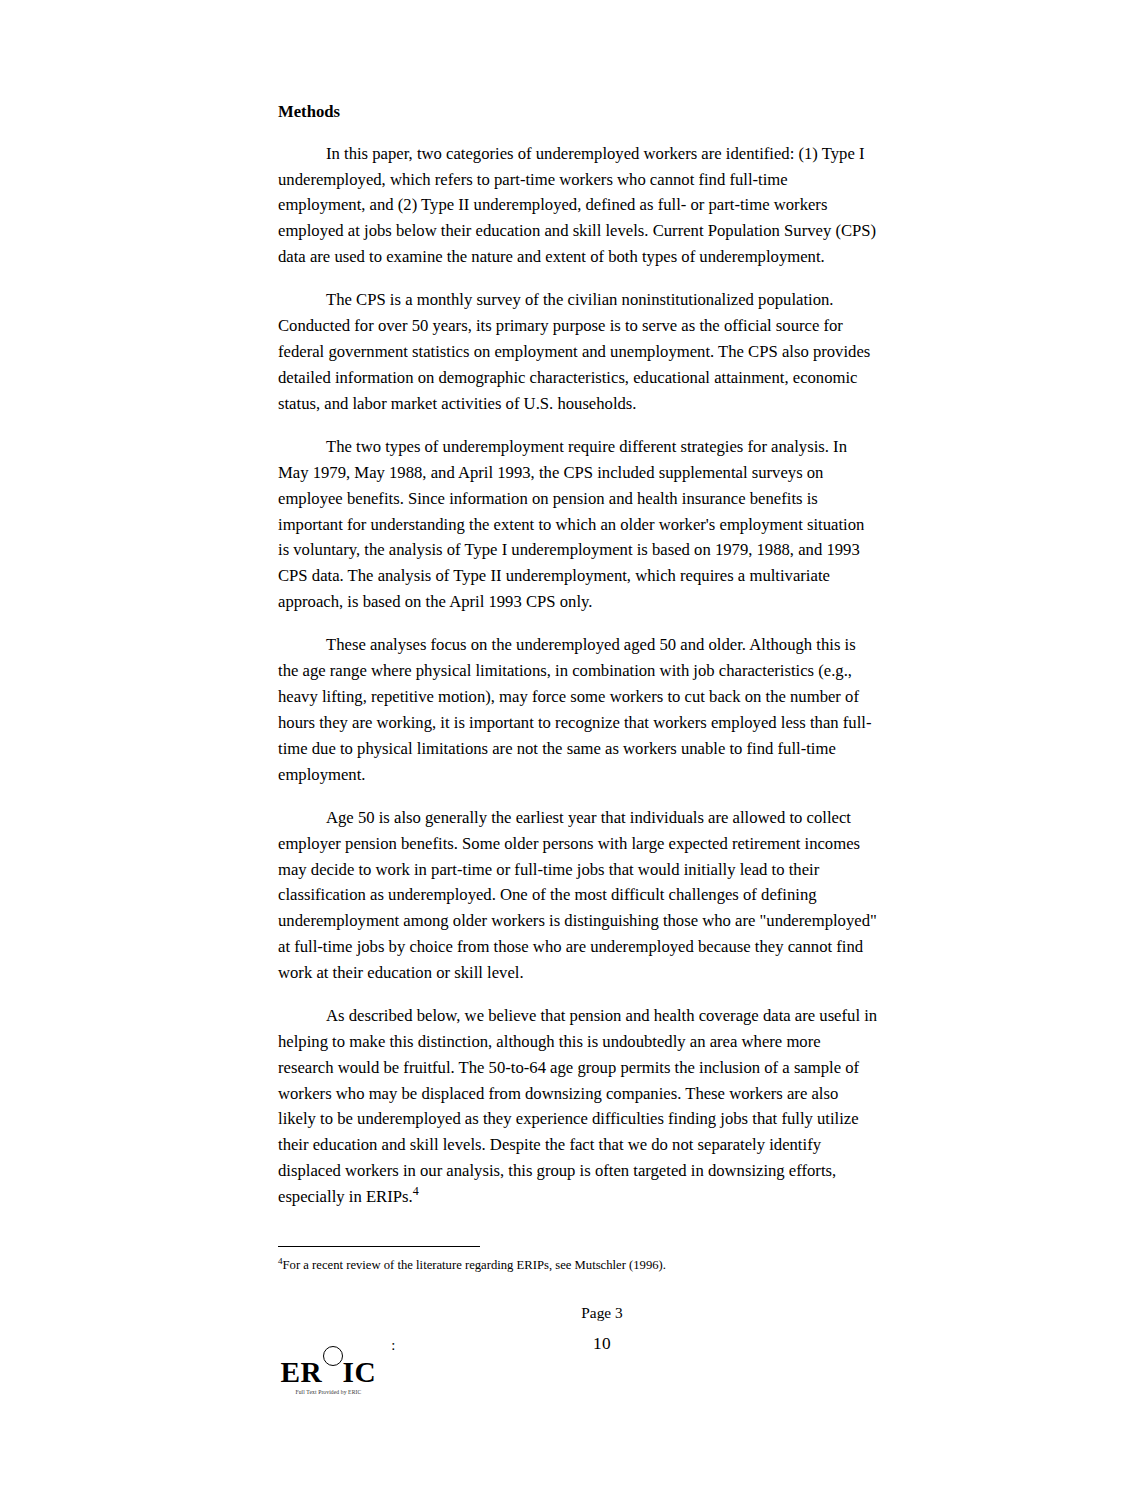Methods
In this paper, two categories of underemployed workers are identified: (1) Type I underemployed, which refers to part-time workers who cannot find full-time employment, and (2) Type II underemployed, defined as full- or part-time workers employed at jobs below their education and skill levels. Current Population Survey (CPS) data are used to examine the nature and extent of both types of underemployment.
The CPS is a monthly survey of the civilian noninstitutionalized population. Conducted for over 50 years, its primary purpose is to serve as the official source for federal government statistics on employment and unemployment. The CPS also provides detailed information on demographic characteristics, educational attainment, economic status, and labor market activities of U.S. households.
The two types of underemployment require different strategies for analysis. In May 1979, May 1988, and April 1993, the CPS included supplemental surveys on employee benefits. Since information on pension and health insurance benefits is important for understanding the extent to which an older worker's employment situation is voluntary, the analysis of Type I underemployment is based on 1979, 1988, and 1993 CPS data. The analysis of Type II underemployment, which requires a multivariate approach, is based on the April 1993 CPS only.
These analyses focus on the underemployed aged 50 and older. Although this is the age range where physical limitations, in combination with job characteristics (e.g., heavy lifting, repetitive motion), may force some workers to cut back on the number of hours they are working, it is important to recognize that workers employed less than full-time due to physical limitations are not the same as workers unable to find full-time employment.
Age 50 is also generally the earliest year that individuals are allowed to collect employer pension benefits. Some older persons with large expected retirement incomes may decide to work in part-time or full-time jobs that would initially lead to their classification as underemployed. One of the most difficult challenges of defining underemployment among older workers is distinguishing those who are "underemployed" at full-time jobs by choice from those who are underemployed because they cannot find work at their education or skill level.
As described below, we believe that pension and health coverage data are useful in helping to make this distinction, although this is undoubtedly an area where more research would be fruitful. The 50-to-64 age group permits the inclusion of a sample of workers who may be displaced from downsizing companies. These workers are also likely to be underemployed as they experience difficulties finding jobs that fully utilize their education and skill levels. Despite the fact that we do not separately identify displaced workers in our analysis, this group is often targeted in downsizing efforts, especially in ERIPs.4
4For a recent review of the literature regarding ERIPs, see Mutschler (1996).
ER IC
Full Text Provided by ERIC
:
Page 3
10